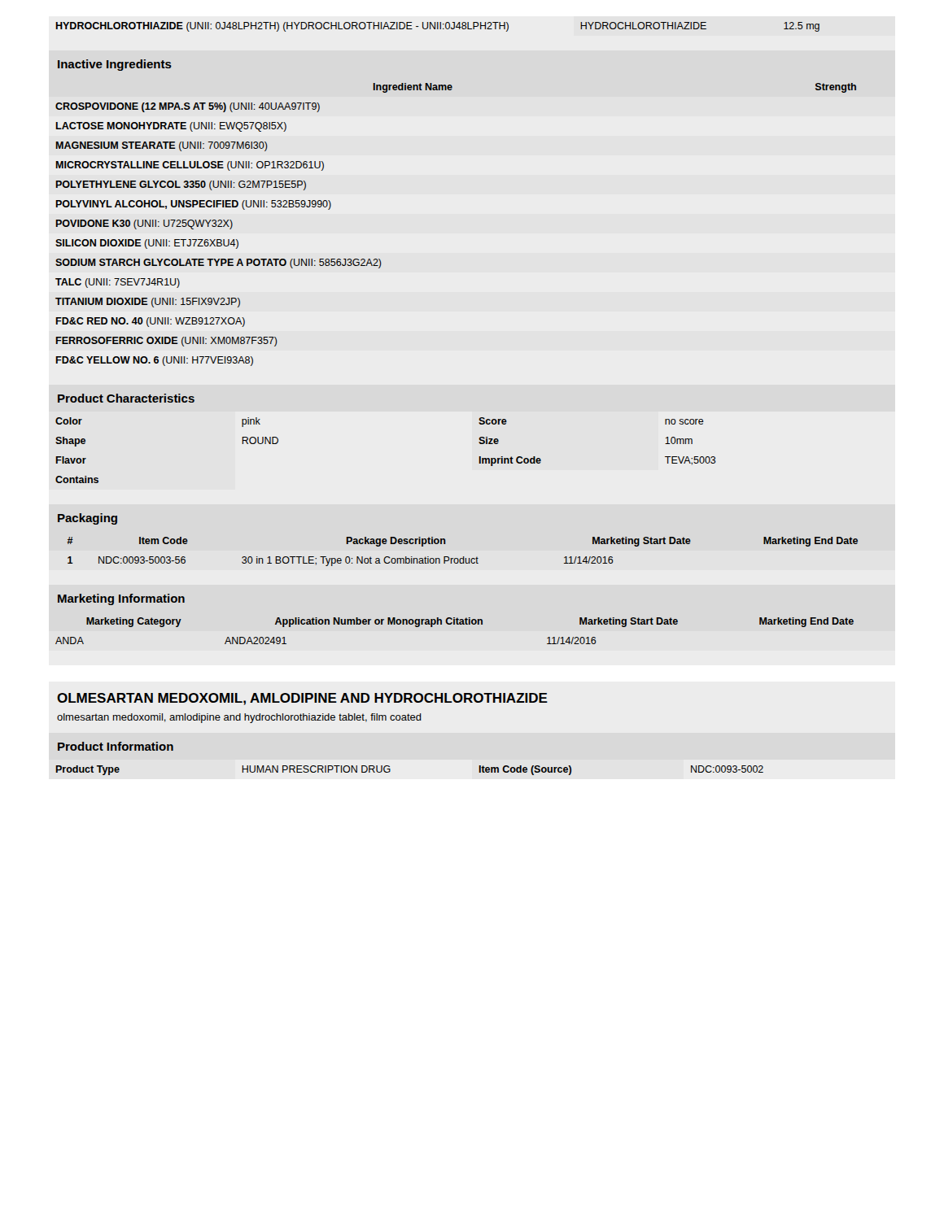| HYDROCHLOROTHIAZIDE (UNII: 0J48LPH2TH) (HYDROCHLOROTHIAZIDE - UNII:0J48LPH2TH) | HYDROCHLOROTHIAZIDE | 12.5 mg |
Inactive Ingredients
| Ingredient Name | Strength |
| --- | --- |
| CROSPOVIDONE (12 MPA.S AT 5%) (UNII: 40UAA97IT9) | |
| LACTOSE MONOHYDRATE (UNII: EWQ57Q8I5X) | |
| MAGNESIUM STEARATE (UNII: 70097M6I30) | |
| MICROCRYSTALLINE CELLULOSE (UNII: OP1R32D61U) | |
| POLYETHYLENE GLYCOL 3350 (UNII: G2M7P15E5P) | |
| POLYVINYL ALCOHOL, UNSPECIFIED (UNII: 532B59J990) | |
| POVIDONE K30 (UNII: U725QWY32X) | |
| SILICON DIOXIDE (UNII: ETJ7Z6XBU4) | |
| SODIUM STARCH GLYCOLATE TYPE A POTATO (UNII: 5856J3G2A2) | |
| TALC (UNII: 7SEV7J4R1U) | |
| TITANIUM DIOXIDE (UNII: 15FIX9V2JP) | |
| FD&C RED NO. 40 (UNII: WZB9127XOA) | |
| FERROSOFERRIC OXIDE (UNII: XM0M87F357) | |
| FD&C YELLOW NO. 6 (UNII: H77VEI93A8) | |
Product Characteristics
| Color | pink | Score | no score |
| Shape | ROUND | Size | 10mm |
| Flavor | | Imprint Code | TEVA;5003 |
| Contains | | | |
Packaging
| # | Item Code | Package Description | Marketing Start Date | Marketing End Date |
| --- | --- | --- | --- | --- |
| 1 | NDC:0093-5003-56 | 30 in 1 BOTTLE; Type 0: Not a Combination Product | 11/14/2016 | |
Marketing Information
| Marketing Category | Application Number or Monograph Citation | Marketing Start Date | Marketing End Date |
| --- | --- | --- | --- |
| ANDA | ANDA202491 | 11/14/2016 | |
OLMESARTAN MEDOXOMIL, AMLODIPINE AND HYDROCHLOROTHIAZIDE
olmesartan medoxomil, amlodipine and hydrochlorothiazide tablet, film coated
Product Information
| Product Type | HUMAN PRESCRIPTION DRUG | Item Code (Source) | NDC:0093-5002 |